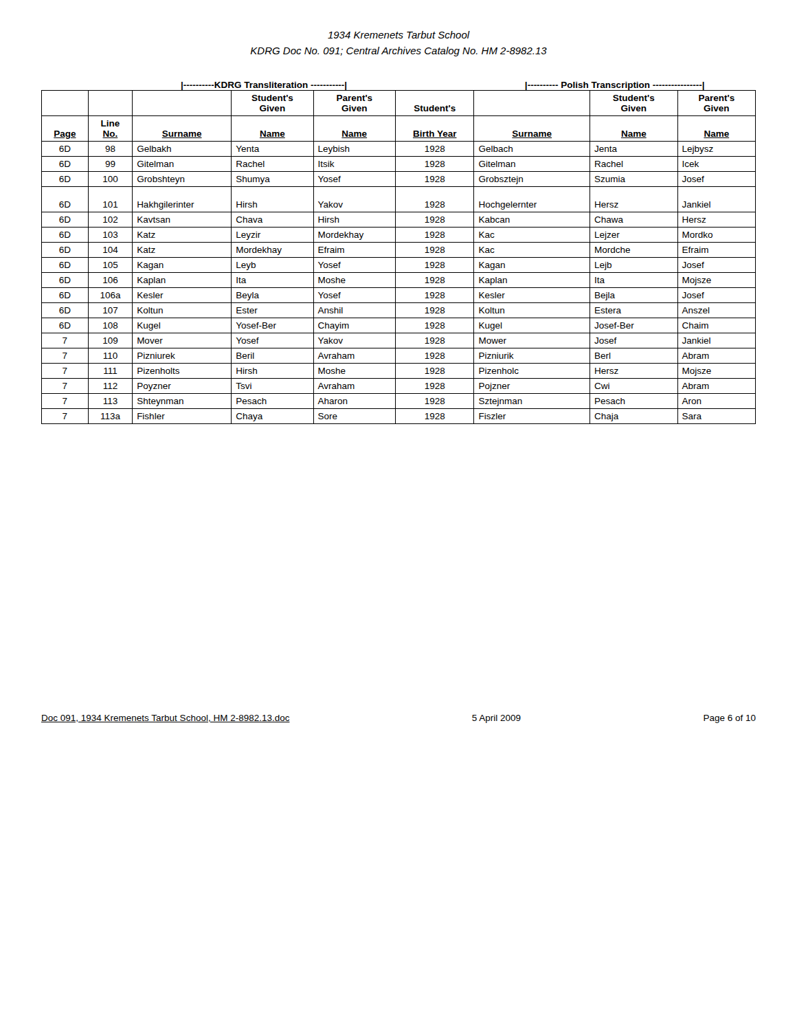1934 Kremenets Tarbut School
KDRG Doc No. 091; Central Archives Catalog No. HM 2-8982.13
| | /----------KDRG Transliteration -----------/ | | /---------- Polish Transcription ----------------/ |
| --- | --- | --- | --- |
| | | | Student's Given | Parent's Given | Student's | | Student's Given | Parent's Given |
| Page | Line No. | Surname | Name | Name | Birth Year | Surname | Name | Name |
| 6D | 98 | Gelbakh | Yenta | Leybish | 1928 | Gelbach | Jenta | Lejbysz |
| 6D | 99 | Gitelman | Rachel | Itsik | 1928 | Gitelman | Rachel | Icek |
| 6D | 100 | Grobshteyn | Shumya | Yosef | 1928 | Grobsztejn | Szumia | Josef |
| 6D | 101 | Hakhgilerinter | Hirsh | Yakov | 1928 | Hochgelernter | Hersz | Jankiel |
| 6D | 102 | Kavtsan | Chava | Hirsh | 1928 | Kabcan | Chawa | Hersz |
| 6D | 103 | Katz | Leyzir | Mordekhay | 1928 | Kac | Lejzer | Mordko |
| 6D | 104 | Katz | Mordekhay | Efraim | 1928 | Kac | Mordche | Efraim |
| 6D | 105 | Kagan | Leyb | Yosef | 1928 | Kagan | Lejb | Josef |
| 6D | 106 | Kaplan | Ita | Moshe | 1928 | Kaplan | Ita | Mojsze |
| 6D | 106a | Kesler | Beyla | Yosef | 1928 | Kesler | Bejla | Josef |
| 6D | 107 | Koltun | Ester | Anshil | 1928 | Koltun | Estera | Anszel |
| 6D | 108 | Kugel | Yosef-Ber | Chayim | 1928 | Kugel | Josef-Ber | Chaim |
| 7 | 109 | Mover | Yosef | Yakov | 1928 | Mower | Josef | Jankiel |
| 7 | 110 | Pizniurek | Beril | Avraham | 1928 | Pizniurik | Berl | Abram |
| 7 | 111 | Pizenholts | Hirsh | Moshe | 1928 | Pizenholc | Hersz | Mojsze |
| 7 | 112 | Poyzner | Tsvi | Avraham | 1928 | Pojzner | Cwi | Abram |
| 7 | 113 | Shteynman | Pesach | Aharon | 1928 | Sztejnman | Pesach | Aron |
| 7 | 113a | Fishler | Chaya | Sore | 1928 | Fiszler | Chaja | Sara |
Doc 091, 1934 Kremenets Tarbut School, HM 2-8982.13.doc 5 April 2009 Page 6 of 10